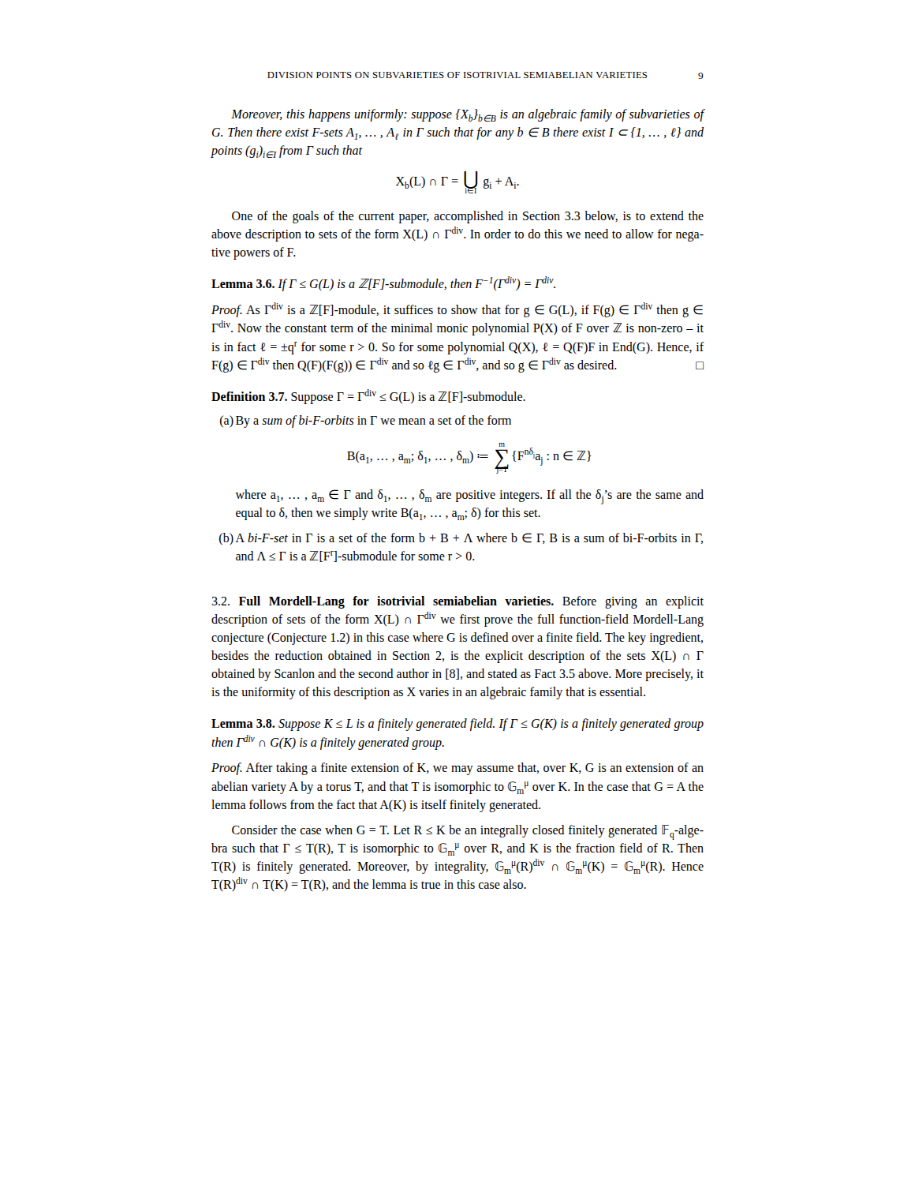DIVISION POINTS ON SUBVARIETIES OF ISOTRIVIAL SEMIABELIAN VARIETIES 9
Moreover, this happens uniformly: suppose {Xb}b∈B is an algebraic family of subvarieties of G. Then there exist F-sets A1, … , Aℓ in Γ such that for any b ∈ B there exist I ⊂ {1, … , ℓ} and points (gi)i∈I from Γ such that
Xb(L) ∩ Γ = ⋃i∈I gi + Ai.
One of the goals of the current paper, accomplished in Section 3.3 below, is to extend the above description to sets of the form X(L) ∩ Γdiv. In order to do this we need to allow for negative powers of F.
Lemma 3.6. If Γ ≤ G(L) is a ℤ[F]-submodule, then F−1(Γdiv) = Γdiv.
Proof. As Γdiv is a ℤ[F]-module, it suffices to show that for g ∈ G(L), if F(g) ∈ Γdiv then g ∈ Γdiv. Now the constant term of the minimal monic polynomial P(X) of F over ℤ is non-zero – it is in fact ℓ = ±qr for some r > 0. So for some polynomial Q(X), ℓ = Q(F)F in End(G). Hence, if F(g) ∈ Γdiv then Q(F)(F(g)) ∈ Γdiv and so ℓg ∈ Γdiv, and so g ∈ Γdiv as desired. □
Definition 3.7. Suppose Γ = Γdiv ≤ G(L) is a ℤ[F]-submodule.
(a) By a sum of bi-F-orbits in Γ we mean a set of the form
B(a1, … , am; δ1, … , δm) ≔ m∑j=1{Fnδjaj : n ∈ ℤ}
where a1, … , am ∈ Γ and δ1, … , δm are positive integers. If all the δj’s are the same and equal to δ, then we simply write B(a1, … , am; δ) for this set.
(b) A bi-F-set in Γ is a set of the form b + B + Λ where b ∈ Γ, B is a sum of bi-F-orbits in Γ, and Λ ≤ Γ is a ℤ[Fr]-submodule for some r > 0.
3.2. Full Mordell-Lang for isotrivial semiabelian varieties. Before giving an explicit description of sets of the form X(L) ∩ Γdiv we first prove the full function-field Mordell-Lang conjecture (Conjecture 1.2) in this case where G is defined over a finite field. The key ingredient, besides the reduction obtained in Section 2, is the explicit description of the sets X(L) ∩ Γ obtained by Scanlon and the second author in [8], and stated as Fact 3.5 above. More precisely, it is the uniformity of this description as X varies in an algebraic family that is essential.
Lemma 3.8. Suppose K ≤ L is a finitely generated field. If Γ ≤ G(K) is a finitely generated group then Γdiv ∩ G(K) is a finitely generated group.
Proof. After taking a finite extension of K, we may assume that, over K, G is an extension of an abelian variety A by a torus T, and that T is isomorphic to 𝔾mμ over K. In the case that G = A the lemma follows from the fact that A(K) is itself finitely generated.
Consider the case when G = T. Let R ≤ K be an integrally closed finitely generated 𝔽q-algebra such that Γ ≤ T(R), T is isomorphic to 𝔾mμ over R, and K is the fraction field of R. Then T(R) is finitely generated. Moreover, by integrality, 𝔾mμ(R)div ∩ 𝔾mμ(K) = 𝔾mμ(R). Hence T(R)div ∩ T(K) = T(R), and the lemma is true in this case also.